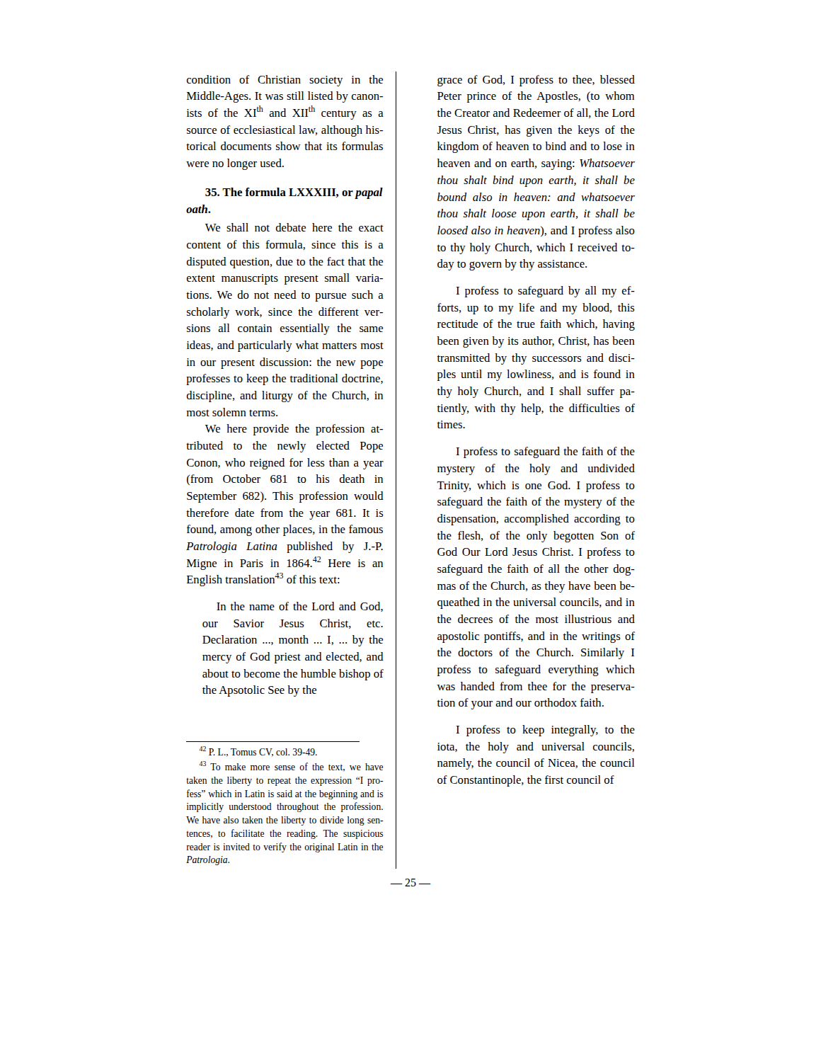condition of Christian society in the Middle-Ages. It was still listed by canonists of the XIth and XIIth century as a source of ecclesiastical law, although historical documents show that its formulas were no longer used.
35. The formula LXXXIII, or papal oath.
We shall not debate here the exact content of this formula, since this is a disputed question, due to the fact that the extent manuscripts present small variations. We do not need to pursue such a scholarly work, since the different versions all contain essentially the same ideas, and particularly what matters most in our present discussion: the new pope professes to keep the traditional doctrine, discipline, and liturgy of the Church, in most solemn terms.
We here provide the profession attributed to the newly elected Pope Conon, who reigned for less than a year (from October 681 to his death in September 682). This profession would therefore date from the year 681. It is found, among other places, in the famous Patrologia Latina published by J.-P. Migne in Paris in 1864.42 Here is an English translation43 of this text:
In the name of the Lord and God, our Savior Jesus Christ, etc. Declaration ..., month ... I, ... by the mercy of God priest and elected, and about to become the humble bishop of the Apsotolic See by the
42 P. L., Tomus CV, col. 39-49.
43 To make more sense of the text, we have taken the liberty to repeat the expression “I profess” which in Latin is said at the beginning and is implicitly understood throughout the profession. We have also taken the liberty to divide long sentences, to facilitate the reading. The suspicious reader is invited to verify the original Latin in the Patrologia.
grace of God, I profess to thee, blessed Peter prince of the Apostles, (to whom the Creator and Redeemer of all, the Lord Jesus Christ, has given the keys of the kingdom of heaven to bind and to lose in heaven and on earth, saying: Whatsoever thou shalt bind upon earth, it shall be bound also in heaven: and whatsoever thou shalt loose upon earth, it shall be loosed also in heaven), and I profess also to thy holy Church, which I received today to govern by thy assistance.
I profess to safeguard by all my efforts, up to my life and my blood, this rectitude of the true faith which, having been given by its author, Christ, has been transmitted by thy successors and disciples until my lowliness, and is found in thy holy Church, and I shall suffer patiently, with thy help, the difficulties of times.
I profess to safeguard the faith of the mystery of the holy and undivided Trinity, which is one God. I profess to safeguard the faith of the mystery of the dispensation, accomplished according to the flesh, of the only begotten Son of God Our Lord Jesus Christ. I profess to safeguard the faith of all the other dogmas of the Church, as they have been bequeathed in the universal councils, and in the decrees of the most illustrious and apostolic pontiffs, and in the writings of the doctors of the Church. Similarly I profess to safeguard everything which was handed from thee for the preservation of your and our orthodox faith.
I profess to keep integrally, to the iota, the holy and universal councils, namely, the council of Nicea, the council of Constantinople, the first council of
— 25 —